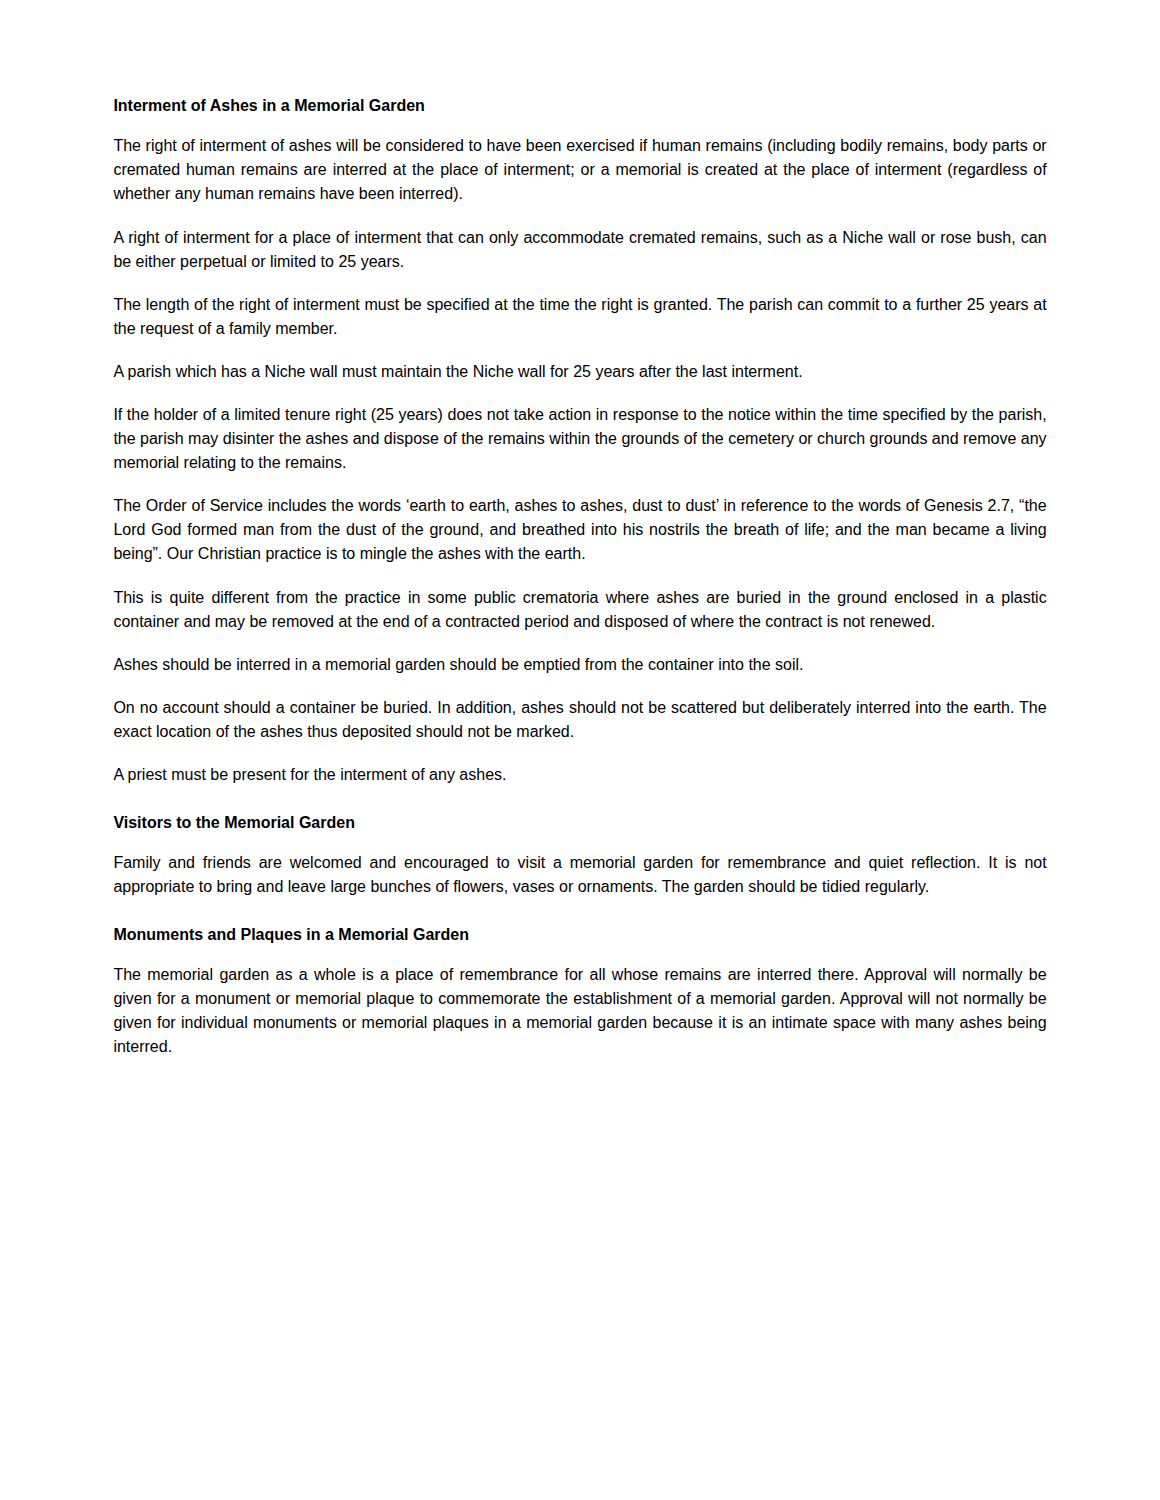Interment of Ashes in a Memorial Garden
The right of interment of ashes will be considered to have been exercised if human remains (including bodily remains, body parts or cremated human remains are interred at the place of interment; or a memorial is created at the place of interment (regardless of whether any human remains have been interred).
A right of interment for a place of interment that can only accommodate cremated remains, such as a Niche wall or rose bush, can be either perpetual or limited to 25 years.
The length of the right of interment must be specified at the time the right is granted. The parish can commit to a further 25 years at the request of a family member.
A parish which has a Niche wall must maintain the Niche wall for 25 years after the last interment.
If the holder of a limited tenure right (25 years) does not take action in response to the notice within the time specified by the parish, the parish may disinter the ashes and dispose of the remains within the grounds of the cemetery or church grounds and remove any memorial relating to the remains.
The Order of Service includes the words ‘earth to earth, ashes to ashes, dust to dust’ in reference to the words of Genesis 2.7, “the Lord God formed man from the dust of the ground, and breathed into his nostrils the breath of life; and the man became a living being”. Our Christian practice is to mingle the ashes with the earth.
This is quite different from the practice in some public crematoria where ashes are buried in the ground enclosed in a plastic container and may be removed at the end of a contracted period and disposed of where the contract is not renewed.
Ashes should be interred in a memorial garden should be emptied from the container into the soil.
On no account should a container be buried. In addition, ashes should not be scattered but deliberately interred into the earth. The exact location of the ashes thus deposited should not be marked.
A priest must be present for the interment of any ashes.
Visitors to the Memorial Garden
Family and friends are welcomed and encouraged to visit a memorial garden for remembrance and quiet reflection. It is not appropriate to bring and leave large bunches of flowers, vases or ornaments. The garden should be tidied regularly.
Monuments and Plaques in a Memorial Garden
The memorial garden as a whole is a place of remembrance for all whose remains are interred there. Approval will normally be given for a monument or memorial plaque to commemorate the establishment of a memorial garden. Approval will not normally be given for individual monuments or memorial plaques in a memorial garden because it is an intimate space with many ashes being interred.